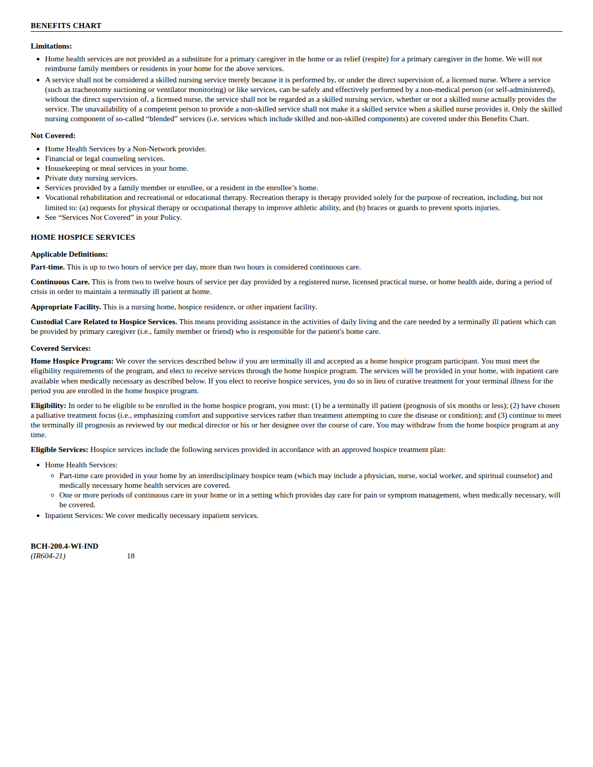BENEFITS CHART
Limitations:
Home health services are not provided as a substitute for a primary caregiver in the home or as relief (respite) for a primary caregiver in the home. We will not reimburse family members or residents in your home for the above services.
A service shall not be considered a skilled nursing service merely because it is performed by, or under the direct supervision of, a licensed nurse. Where a service (such as tracheotomy suctioning or ventilator monitoring) or like services, can be safely and effectively performed by a non-medical person (or self-administered), without the direct supervision of, a licensed nurse, the service shall not be regarded as a skilled nursing service, whether or not a skilled nurse actually provides the service. The unavailability of a competent person to provide a non-skilled service shall not make it a skilled service when a skilled nurse provides it. Only the skilled nursing component of so-called “blended” services (i.e. services which include skilled and non-skilled components) are covered under this Benefits Chart.
Not Covered:
Home Health Services by a Non-Network provider.
Financial or legal counseling services.
Housekeeping or meal services in your home.
Private duty nursing services.
Services provided by a family member or enrollee, or a resident in the enrollee’s home.
Vocational rehabilitation and recreational or educational therapy. Recreation therapy is therapy provided solely for the purpose of recreation, including, but not limited to: (a) requests for physical therapy or occupational therapy to improve athletic ability, and (b) braces or guards to prevent sports injuries.
See “Services Not Covered” in your Policy.
HOME HOSPICE SERVICES
Applicable Definitions:
Part-time. This is up to two hours of service per day, more than two hours is considered continuous care.
Continuous Care. This is from two to twelve hours of service per day provided by a registered nurse, licensed practical nurse, or home health aide, during a period of crisis in order to maintain a terminally ill patient at home.
Appropriate Facility. This is a nursing home, hospice residence, or other inpatient facility.
Custodial Care Related to Hospice Services. This means providing assistance in the activities of daily living and the care needed by a terminally ill patient which can be provided by primary caregiver (i.e., family member or friend) who is responsible for the patient's home care.
Covered Services:
Home Hospice Program: We cover the services described below if you are terminally ill and accepted as a home hospice program participant. You must meet the eligibility requirements of the program, and elect to receive services through the home hospice program. The services will be provided in your home, with inpatient care available when medically necessary as described below. If you elect to receive hospice services, you do so in lieu of curative treatment for your terminal illness for the period you are enrolled in the home hospice program.
Eligibility: In order to be eligible to be enrolled in the home hospice program, you must: (1) be a terminally ill patient (prognosis of six months or less); (2) have chosen a palliative treatment focus (i.e., emphasizing comfort and supportive services rather than treatment attempting to cure the disease or condition); and (3) continue to meet the terminally ill prognosis as reviewed by our medical director or his or her designee over the course of care. You may withdraw from the home hospice program at any time.
Eligible Services: Hospice services include the following services provided in accordance with an approved hospice treatment plan:
Home Health Services:
Part-time care provided in your home by an interdisciplinary hospice team (which may include a physician, nurse, social worker, and spiritual counselor) and medically necessary home health services are covered.
One or more periods of continuous care in your home or in a setting which provides day care for pain or symptom management, when medically necessary, will be covered.
Inpatient Services: We cover medically necessary inpatient services.
BCH-200.4-WI-IND
(IR604-21) 18